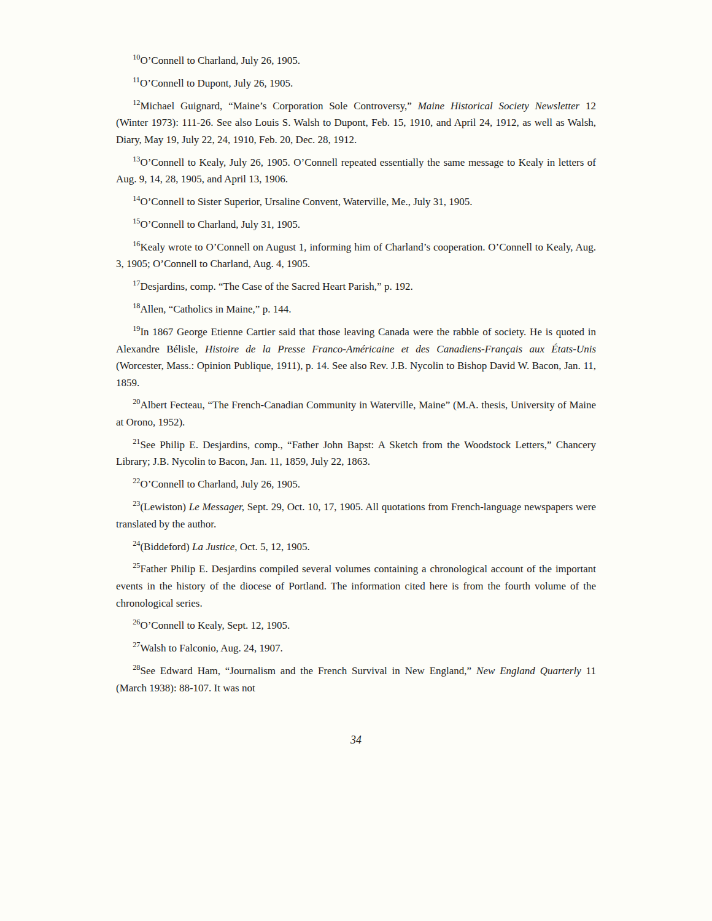10O’Connell to Charland, July 26, 1905.
11O’Connell to Dupont, July 26, 1905.
12Michael Guignard, “Maine’s Corporation Sole Controversy,” Maine Historical Society Newsletter 12 (Winter 1973): 111-26. See also Louis S. Walsh to Dupont, Feb. 15, 1910, and April 24, 1912, as well as Walsh, Diary, May 19, July 22, 24, 1910, Feb. 20, Dec. 28, 1912.
13O’Connell to Kealy, July 26, 1905. O’Connell repeated essentially the same message to Kealy in letters of Aug. 9, 14, 28, 1905, and April 13, 1906.
14O’Connell to Sister Superior, Ursaline Convent, Waterville, Me., July 31, 1905.
15O’Connell to Charland, July 31, 1905.
16Kealy wrote to O’Connell on August 1, informing him of Charland’s cooperation. O’Connell to Kealy, Aug. 3, 1905; O’Connell to Charland, Aug. 4, 1905.
17Desjardins, comp. “The Case of the Sacred Heart Parish,” p. 192.
18Allen, “Catholics in Maine,” p. 144.
19In 1867 George Etienne Cartier said that those leaving Canada were the rabble of society. He is quoted in Alexandre Bélisle, Histoire de la Presse Franco-Américaine et des Canadiens-Français aux États-Unis (Worcester, Mass.: Opinion Publique, 1911), p. 14. See also Rev. J.B. Nycolin to Bishop David W. Bacon, Jan. 11, 1859.
20Albert Fecteau, “The French-Canadian Community in Waterville, Maine” (M.A. thesis, University of Maine at Orono, 1952).
21See Philip E. Desjardins, comp., “Father John Bapst: A Sketch from the Woodstock Letters,” Chancery Library; J.B. Nycolin to Bacon, Jan. 11, 1859, July 22, 1863.
22O’Connell to Charland, July 26, 1905.
23(Lewiston) Le Messager, Sept. 29, Oct. 10, 17, 1905. All quotations from French-language newspapers were translated by the author.
24(Biddeford) La Justice, Oct. 5, 12, 1905.
25Father Philip E. Desjardins compiled several volumes containing a chronological account of the important events in the history of the diocese of Portland. The information cited here is from the fourth volume of the chronological series.
26O’Connell to Kealy, Sept. 12, 1905.
27Walsh to Falconio, Aug. 24, 1907.
28See Edward Ham, “Journalism and the French Survival in New England,” New England Quarterly 11 (March 1938): 88-107. It was not
34